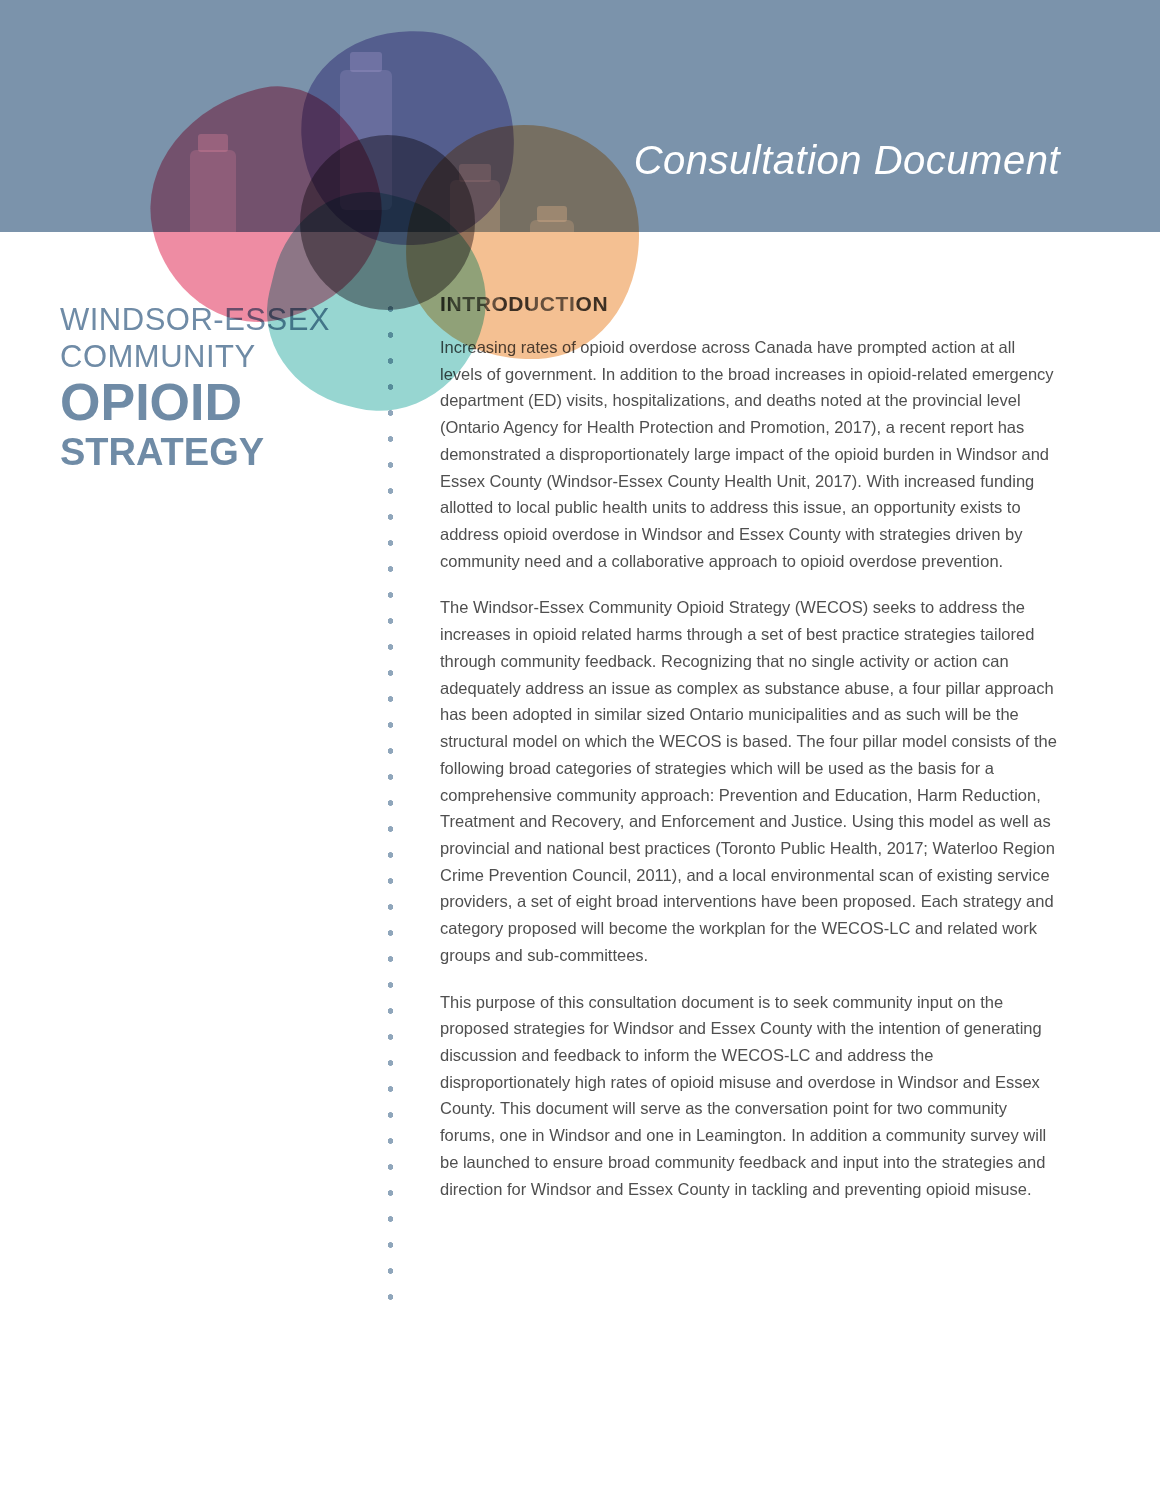Consultation Document
WINDSOR-ESSEX COMMUNITY OPIOID STRATEGY
INTRODUCTION
Increasing rates of opioid overdose across Canada have prompted action at all levels of government. In addition to the broad increases in opioid-related emergency department (ED) visits, hospitalizations, and deaths noted at the provincial level (Ontario Agency for Health Protection and Promotion, 2017), a recent report has demonstrated a disproportionately large impact of the opioid burden in Windsor and Essex County (Windsor-Essex County Health Unit, 2017). With increased funding allotted to local public health units to address this issue, an opportunity exists to address opioid overdose in Windsor and Essex County with strategies driven by community need and a collaborative approach to opioid overdose prevention.
The Windsor-Essex Community Opioid Strategy (WECOS) seeks to address the increases in opioid related harms through a set of best practice strategies tailored through community feedback. Recognizing that no single activity or action can adequately address an issue as complex as substance abuse, a four pillar approach has been adopted in similar sized Ontario municipalities and as such will be the structural model on which the WECOS is based. The four pillar model consists of the following broad categories of strategies which will be used as the basis for a comprehensive community approach: Prevention and Education, Harm Reduction, Treatment and Recovery, and Enforcement and Justice. Using this model as well as provincial and national best practices (Toronto Public Health, 2017; Waterloo Region Crime Prevention Council, 2011), and a local environmental scan of existing service providers, a set of eight broad interventions have been proposed. Each strategy and category proposed will become the workplan for the WECOS-LC and related work groups and sub-committees.
This purpose of this consultation document is to seek community input on the proposed strategies for Windsor and Essex County with the intention of generating discussion and feedback to inform the WECOS-LC and address the disproportionately high rates of opioid misuse and overdose in Windsor and Essex County. This document will serve as the conversation point for two community forums, one in Windsor and one in Leamington. In addition a community survey will be launched to ensure broad community feedback and input into the strategies and direction for Windsor and Essex County in tackling and preventing opioid misuse.